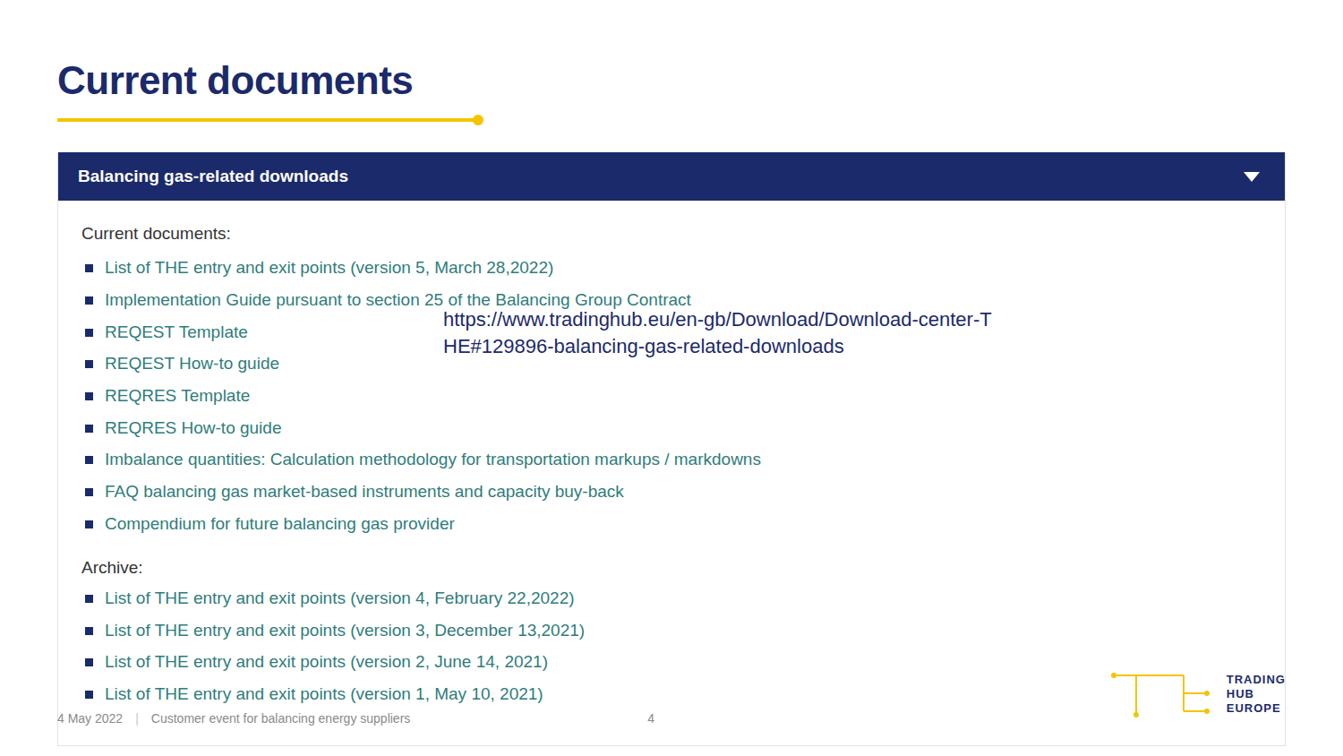Current documents
Balancing gas-related downloads
Current documents:
List of THE entry and exit points (version 5, March 28,2022)
Implementation Guide pursuant to section 25 of the Balancing Group Contract
REQEST Template
REQEST How-to guide
REQRES Template
REQRES How-to guide
Imbalance quantities: Calculation methodology for transportation markups / markdowns
FAQ balancing gas market-based instruments and capacity buy-back
Compendium for future balancing gas provider
Archive:
List of THE entry and exit points (version 4, February 22,2022)
List of THE entry and exit points (version 3, December 13,2021)
List of THE entry and exit points (version 2, June 14, 2021)
List of THE entry and exit points (version 1, May 10, 2021)
https://www.tradinghub.eu/en-gb/Download/Download-center-THE#129896-balancing-gas-related-downloads
4 May 2022 | Customer event for balancing energy suppliers
4
TRADING HUB EUROPE